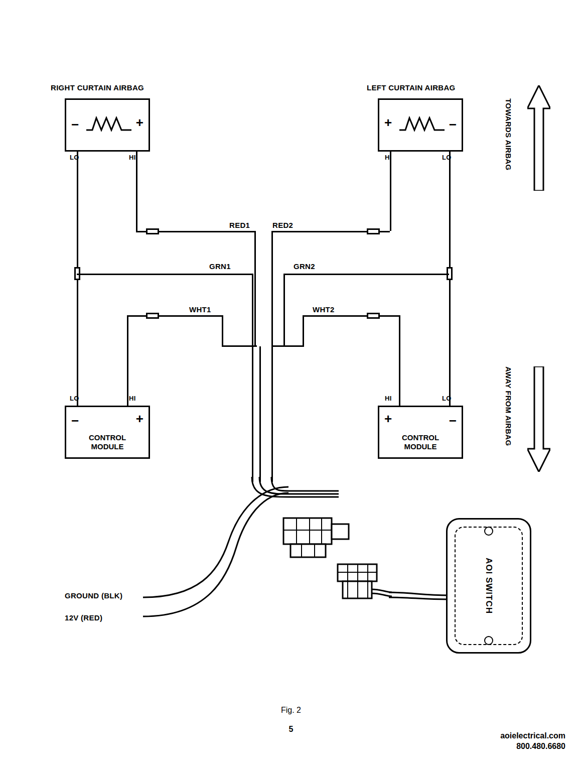RIGHT CURTAIN AIRBAG
LEFT CURTAIN AIRBAG
− +
LO
HI
+ −
HI
LO
TOWARDS AIRBAG
AWAY FROM AIRBAG
RED1
RED2
GRN1
GRN2
WHT1
WHT2
− + CONTROL
MODULE
LO
HI
+ − CONTROL
MODULE
HI
LO
AOI SWITCH
GROUND (BLK)
12V (RED)
Fig. 2
5
aoielectrical.com
800.480.6680